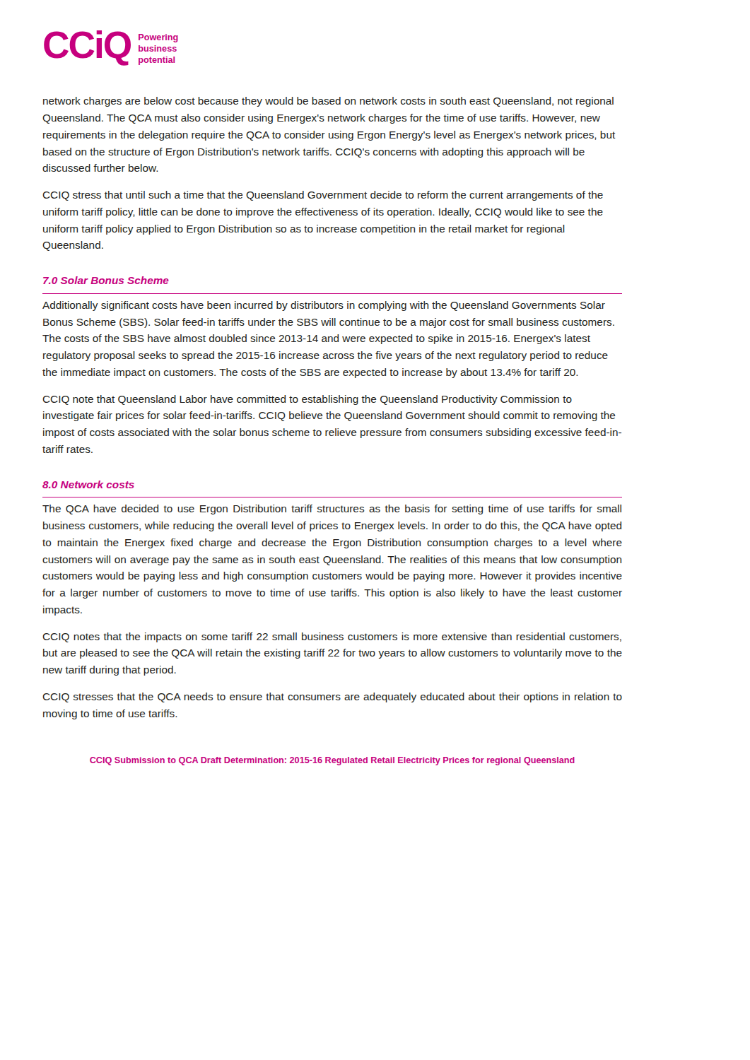CCi Q
Powering
business
potential
network charges are below cost because they would be based on network costs in south east Queensland, not regional Queensland. The QCA must also consider using Energex's network charges for the time of use tariffs. However, new requirements in the delegation require the QCA to consider using Ergon Energy's level as Energex's network prices, but based on the structure of Ergon Distribution's network tariffs. CCIQ's concerns with adopting this approach will be discussed further below.
CCIQ stress that until such a time that the Queensland Government decide to reform the current arrangements of the uniform tariff policy, little can be done to improve the effectiveness of its operation. Ideally, CCIQ would like to see the uniform tariff policy applied to Ergon Distribution so as to increase competition in the retail market for regional Queensland.
7.0 Solar Bonus Scheme
Additionally significant costs have been incurred by distributors in complying with the Queensland Governments Solar Bonus Scheme (SBS). Solar feed-in tariffs under the SBS will continue to be a major cost for small business customers. The costs of the SBS have almost doubled since 2013-14 and were expected to spike in 2015-16. Energex's latest regulatory proposal seeks to spread the 2015-16 increase across the five years of the next regulatory period to reduce the immediate impact on customers. The costs of the SBS are expected to increase by about 13.4% for tariff 20.
CCIQ note that Queensland Labor have committed to establishing the Queensland Productivity Commission to investigate fair prices for solar feed-in-tariffs. CCIQ believe the Queensland Government should commit to removing the impost of costs associated with the solar bonus scheme to relieve pressure from consumers subsiding excessive feed-in-tariff rates.
8.0 Network costs
The QCA have decided to use Ergon Distribution tariff structures as the basis for setting time of use tariffs for small business customers, while reducing the overall level of prices to Energex levels. In order to do this, the QCA have opted to maintain the Energex fixed charge and decrease the Ergon Distribution consumption charges to a level where customers will on average pay the same as in south east Queensland. The realities of this means that low consumption customers would be paying less and high consumption customers would be paying more. However it provides incentive for a larger number of customers to move to time of use tariffs. This option is also likely to have the least customer impacts.
CCIQ notes that the impacts on some tariff 22 small business customers is more extensive than residential customers, but are pleased to see the QCA will retain the existing tariff 22 for two years to allow customers to voluntarily move to the new tariff during that period.
CCIQ stresses that the QCA needs to ensure that consumers are adequately educated about their options in relation to moving to time of use tariffs.
CCIQ Submission to QCA Draft Determination: 2015-16 Regulated Retail Electricity Prices for regional Queensland